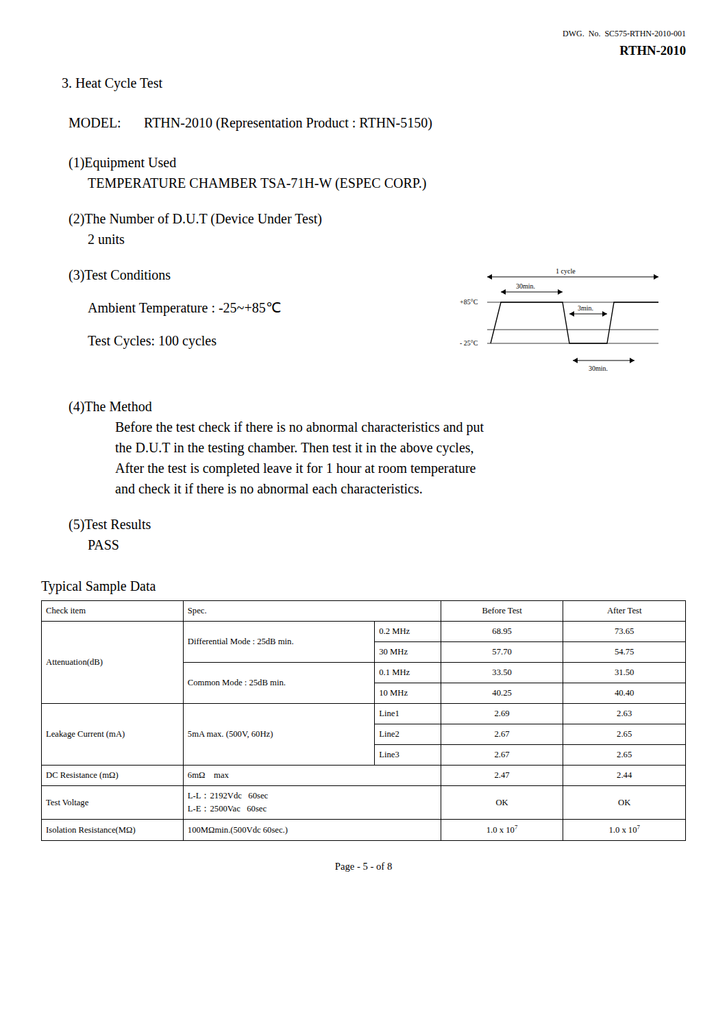DWG. No. SC575-RTHN-2010-001
RTHN-2010
3. Heat Cycle Test
MODEL: RTHN-2010 (Representation Product : RTHN-5150)
(1)Equipment Used
TEMPERATURE CHAMBER TSA-71H-W (ESPEC CORP.)
(2)The Number of D.U.T (Device Under Test)
2 units
(3)Test Conditions
Ambient Temperature : -25~+85℃
Test Cycles: 100 cycles
1 cycle 30min. +85°C 3min. - 25°C 30min.
(4)The Method
Before the test check if there is no abnormal characteristics and put
the D.U.T in the testing chamber. Then test it in the above cycles,
After the test is completed leave it for 1 hour at room temperature
and check it if there is no abnormal each characteristics.
(5)Test Results
PASS
Typical Sample Data
| Check item | Spec. | Before Test | After Test |
| --- | --- | --- | --- |
| Attenuation(dB) | Differential Mode : 25dB min. | 0.2 MHz | 68.95 | 73.65 |
| 30 MHz | 57.70 | 54.75 |
| Common Mode : 25dB min. | 0.1 MHz | 33.50 | 31.50 |
| 10 MHz | 40.25 | 40.40 |
| Leakage Current (mA) | 5mA max. (500V, 60Hz) | Line1 | 2.69 | 2.63 |
| Line2 | 2.67 | 2.65 |
| Line3 | 2.67 | 2.65 |
| DC Resistance (mΩ) | 6mΩ max | 2.47 | 2.44 |
| Test Voltage | L-L：2192Vdc 60sec L-E：2500Vac 60sec | OK | OK |
| Isolation Resistance(MΩ) | 100MΩmin.(500Vdc 60sec.) | 1.0 x 10 7 | 1.0 x 10 7 |
Page - 5 - of 8